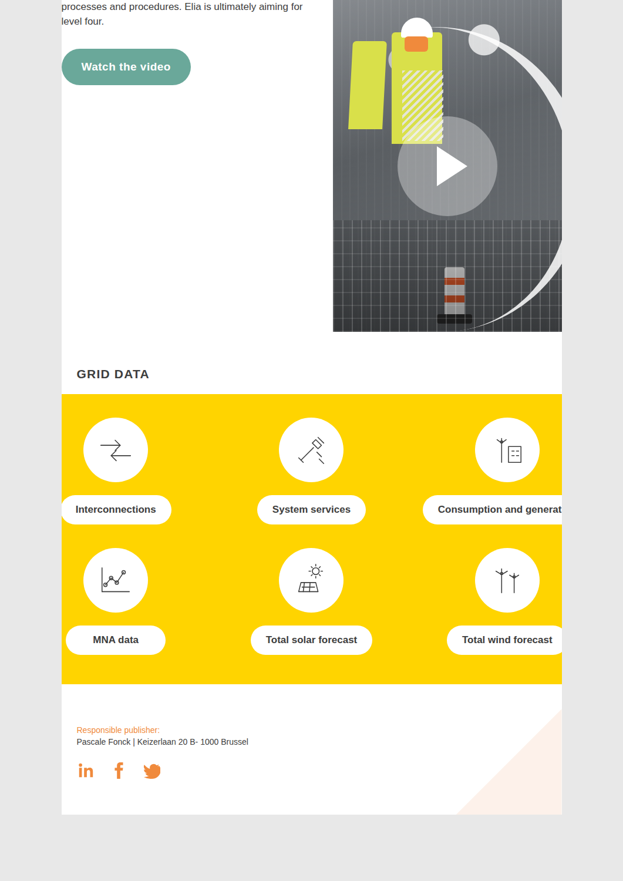processes and procedures. Elia is ultimately aiming for level four.
Watch the video
Grid data
Interconnections System services Consumption and generation
MNA data Total solar forecast Total wind forecast
Responsible publisher:
Pascale Fonck | Keizerlaan 20 B- 1000 Brussel